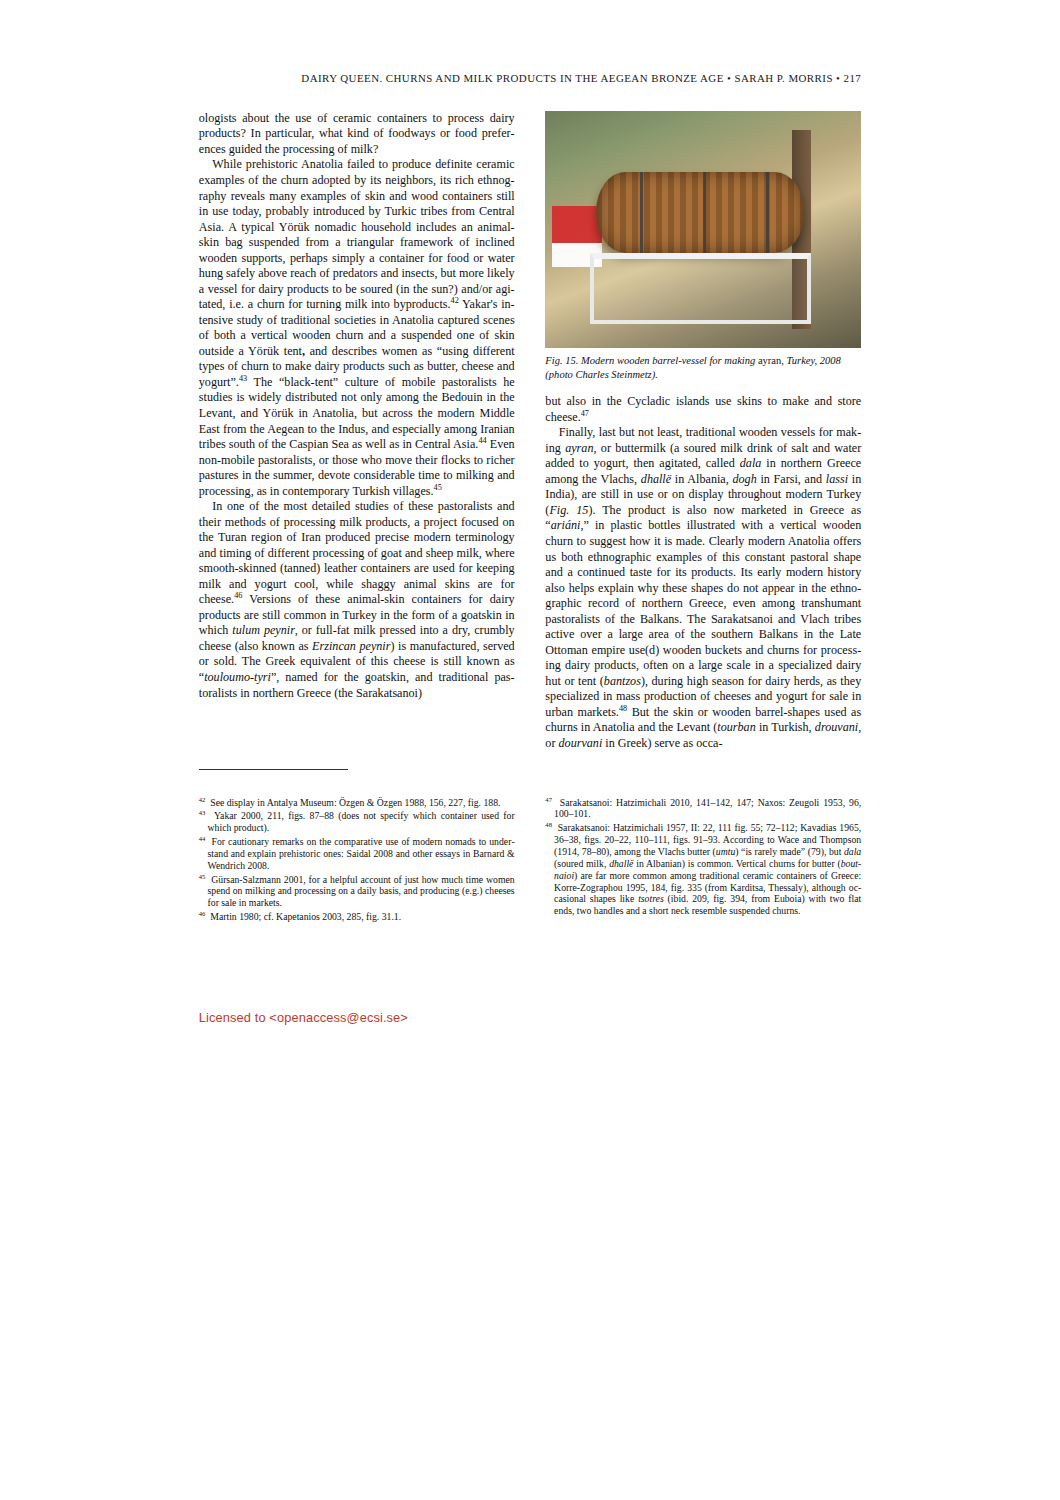DAIRY QUEEN. CHURNS AND MILK PRODUCTS IN THE AEGEAN BRONZE AGE • SARAH P. MORRIS • 217
ologists about the use of ceramic containers to process dairy products? In particular, what kind of foodways or food preferences guided the processing of milk?
While prehistoric Anatolia failed to produce definite ceramic examples of the churn adopted by its neighbors, its rich ethnography reveals many examples of skin and wood containers still in use today, probably introduced by Turkic tribes from Central Asia. A typical Yörük nomadic household includes an animal-skin bag suspended from a triangular framework of inclined wooden supports, perhaps simply a container for food or water hung safely above reach of predators and insects, but more likely a vessel for dairy products to be soured (in the sun?) and/or agitated, i.e. a churn for turning milk into byproducts.42 Yakar's intensive study of traditional societies in Anatolia captured scenes of both a vertical wooden churn and a suspended one of skin outside a Yörük tent, and describes women as “using different types of churn to make dairy products such as butter, cheese and yogurt”.43 The “black-tent” culture of mobile pastoralists he studies is widely distributed not only among the Bedouin in the Levant, and Yörük in Anatolia, but across the modern Middle East from the Aegean to the Indus, and especially among Iranian tribes south of the Caspian Sea as well as in Central Asia.44 Even non-mobile pastoralists, or those who move their flocks to richer pastures in the summer, devote considerable time to milking and processing, as in contemporary Turkish villages.45
In one of the most detailed studies of these pastoralists and their methods of processing milk products, a project focused on the Turan region of Iran produced precise modern terminology and timing of different processing of goat and sheep milk, where smooth-skinned (tanned) leather containers are used for keeping milk and yogurt cool, while shaggy animal skins are for cheese.46 Versions of these animal-skin containers for dairy products are still common in Turkey in the form of a goatskin in which tulum peynir, or full-fat milk pressed into a dry, crumbly cheese (also known as Erzincan peynir) is manufactured, served or sold. The Greek equivalent of this cheese is still known as “touloumo-tyri”, named for the goatskin, and traditional pastoralists in northern Greece (the Sarakatsanoi)
Fig. 15. Modern wooden barrel-vessel for making ayran, Turkey, 2008 (photo Charles Steinmetz).
but also in the Cycladic islands use skins to make and store cheese.47
Finally, last but not least, traditional wooden vessels for making ayran, or buttermilk (a soured milk drink of salt and water added to yogurt, then agitated, called dala in northern Greece among the Vlachs, dhallë in Albania, dogh in Farsi, and lassi in India), are still in use or on display throughout modern Turkey (Fig. 15). The product is also now marketed in Greece as “ariáni,” in plastic bottles illustrated with a vertical wooden churn to suggest how it is made. Clearly modern Anatolia offers us both ethnographic examples of this constant pastoral shape and a continued taste for its products. Its early modern history also helps explain why these shapes do not appear in the ethnographic record of northern Greece, even among transhumant pastoralists of the Balkans. The Sarakatsanoi and Vlach tribes active over a large area of the southern Balkans in the Late Ottoman empire use(d) wooden buckets and churns for processing dairy products, often on a large scale in a specialized dairy hut or tent (bantzos), during high season for dairy herds, as they specialized in mass production of cheeses and yogurt for sale in urban markets.48 But the skin or wooden barrel-shapes used as churns in Anatolia and the Levant (tourban in Turkish, drouvani, or dourvani in Greek) serve as occa-
42 See display in Antalya Museum: Özgen & Özgen 1988, 156, 227, fig. 188.
43 Yakar 2000, 211, figs. 87–88 (does not specify which container used for which product).
44 For cautionary remarks on the comparative use of modern nomads to understand and explain prehistoric ones: Saidal 2008 and other essays in Barnard & Wendrich 2008.
45 Gürsan-Salzmann 2001, for a helpful account of just how much time women spend on milking and processing on a daily basis, and producing (e.g.) cheeses for sale in markets.
46 Martin 1980; cf. Kapetanios 2003, 285, fig. 31.1.
47 Sarakatsanoi: Hatzimichali 2010, 141–142, 147; Naxos: Zeugoli 1953, 96, 100–101.
48 Sarakatsanoi: Hatzimichali 1957, II: 22, 111 fig. 55; 72–112; Kavadias 1965, 36–38, figs. 20–22, 110–111, figs. 91–93. According to Wace and Thompson (1914, 78–80), among the Vlachs butter (umtu) “is rarely made” (79), but dala (soured milk, dhallë in Albanian) is common. Vertical churns for butter (boutnaioi) are far more common among traditional ceramic containers of Greece: Korre-Zographou 1995, 184, fig. 335 (from Karditsa, Thessaly), although occasional shapes like tsotres (ibid. 209, fig. 394, from Euboia) with two flat ends, two handles and a short neck resemble suspended churns.
Licensed to <openaccess@ecsi.se>